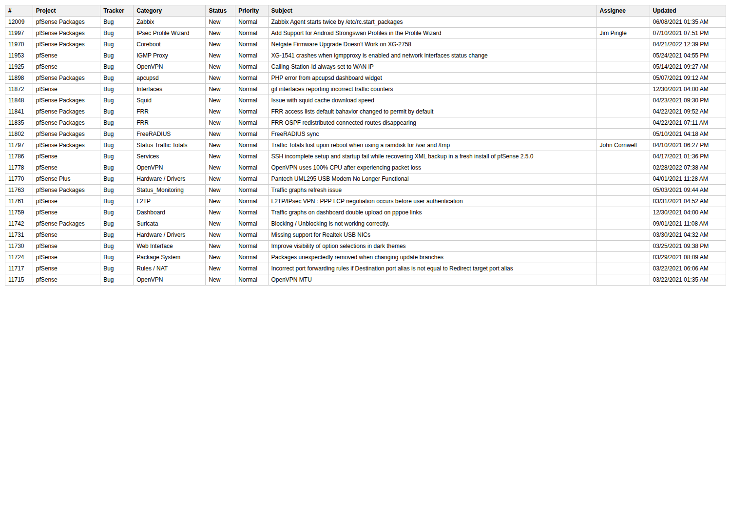| # | Project | Tracker | Category | Status | Priority | Subject | Assignee | Updated |
| --- | --- | --- | --- | --- | --- | --- | --- | --- |
| 12009 | pfSense Packages | Bug | Zabbix | New | Normal | Zabbix Agent starts twice by /etc/rc.start_packages | | 06/08/2021 01:35 AM |
| 11997 | pfSense Packages | Bug | IPsec Profile Wizard | New | Normal | Add Support for Android Strongswan Profiles in the Profile Wizard | Jim Pingle | 07/10/2021 07:51 PM |
| 11970 | pfSense Packages | Bug | Coreboot | New | Normal | Netgate Firmware Upgrade Doesn't Work on XG-2758 | | 04/21/2022 12:39 PM |
| 11953 | pfSense | Bug | IGMP Proxy | New | Normal | XG-1541 crashes when igmpproxy is enabled and network interfaces status change | | 05/24/2021 04:55 PM |
| 11925 | pfSense | Bug | OpenVPN | New | Normal | Calling-Station-Id always set to WAN IP | | 05/14/2021 09:27 AM |
| 11898 | pfSense Packages | Bug | apcupsd | New | Normal | PHP error from apcupsd dashboard widget | | 05/07/2021 09:12 AM |
| 11872 | pfSense | Bug | Interfaces | New | Normal | gif interfaces reporting incorrect traffic counters | | 12/30/2021 04:00 AM |
| 11848 | pfSense Packages | Bug | Squid | New | Normal | Issue with squid cache download speed | | 04/23/2021 09:30 PM |
| 11841 | pfSense Packages | Bug | FRR | New | Normal | FRR access lists default bahavior changed to permit by default | | 04/22/2021 09:52 AM |
| 11835 | pfSense Packages | Bug | FRR | New | Normal | FRR OSPF redistributed connected routes disappearing | | 04/22/2021 07:11 AM |
| 11802 | pfSense Packages | Bug | FreeRADIUS | New | Normal | FreeRADIUS sync | | 05/10/2021 04:18 AM |
| 11797 | pfSense Packages | Bug | Status Traffic Totals | New | Normal | Traffic Totals lost upon reboot when using a ramdisk for /var and /tmp | John Cornwell | 04/10/2021 06:27 PM |
| 11786 | pfSense | Bug | Services | New | Normal | SSH incomplete setup and startup fail while recovering XML backup in a fresh install of pfSense 2.5.0 | | 04/17/2021 01:36 PM |
| 11778 | pfSense | Bug | OpenVPN | New | Normal | OpenVPN uses 100% CPU after experiencing packet loss | | 02/28/2022 07:38 AM |
| 11770 | pfSense Plus | Bug | Hardware / Drivers | New | Normal | Pantech UML295 USB Modem No Longer Functional | | 04/01/2021 11:28 AM |
| 11763 | pfSense Packages | Bug | Status_Monitoring | New | Normal | Traffic graphs refresh issue | | 05/03/2021 09:44 AM |
| 11761 | pfSense | Bug | L2TP | New | Normal | L2TP/IPsec VPN : PPP LCP negotiation occurs before user authentication | | 03/31/2021 04:52 AM |
| 11759 | pfSense | Bug | Dashboard | New | Normal | Traffic graphs on dashboard double upload on pppoe links | | 12/30/2021 04:00 AM |
| 11742 | pfSense Packages | Bug | Suricata | New | Normal | Blocking / Unblocking is not working correctly. | | 09/01/2021 11:08 AM |
| 11731 | pfSense | Bug | Hardware / Drivers | New | Normal | Missing support for Realtek USB NICs | | 03/30/2021 04:32 AM |
| 11730 | pfSense | Bug | Web Interface | New | Normal | Improve visibility of option selections in dark themes | | 03/25/2021 09:38 PM |
| 11724 | pfSense | Bug | Package System | New | Normal | Packages unexpectedly removed when changing update branches | | 03/29/2021 08:09 AM |
| 11717 | pfSense | Bug | Rules / NAT | New | Normal | Incorrect port forwarding rules if Destination port alias is not equal to Redirect target port alias | | 03/22/2021 06:06 AM |
| 11715 | pfSense | Bug | OpenVPN | New | Normal | OpenVPN MTU | | 03/22/2021 01:35 AM |